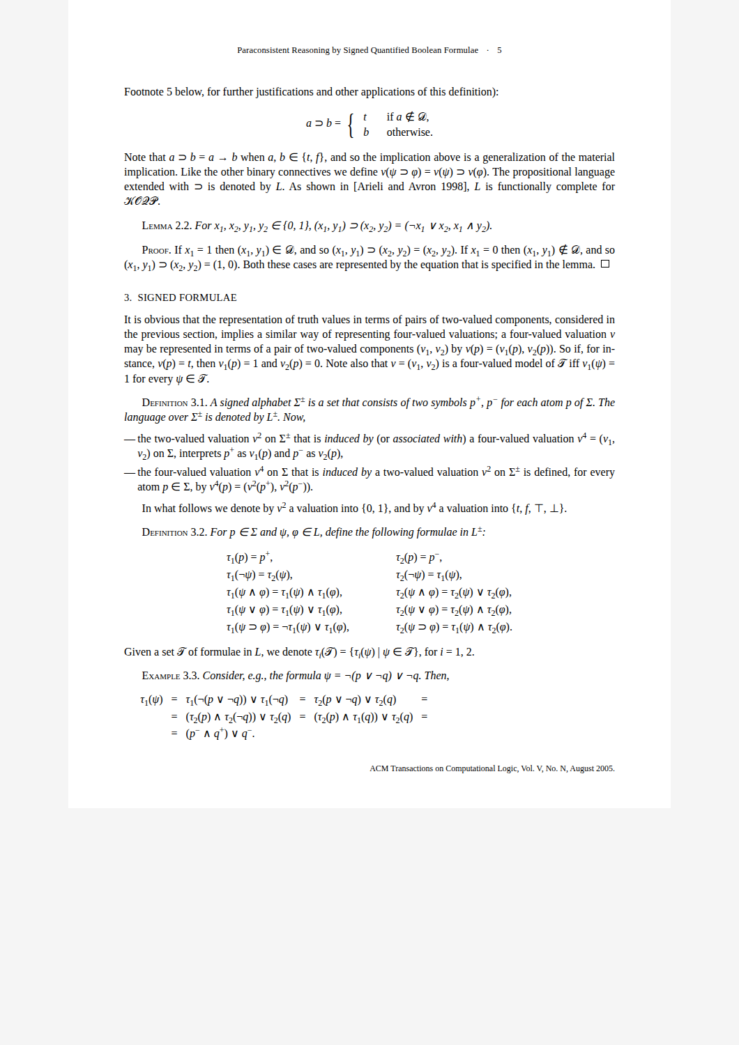Paraconsistent Reasoning by Signed Quantified Boolean Formulae·5
Footnote 5 below, for further justifications and other applications of this definition):
a ⊃ b = {
| t | if a ∉ 𝒟 , |
| b | otherwise. |
Note that a ⊃ b = a → b when a, b ∈ {t, f}, and so the implication above is a generalization of the material implication. Like the other binary connectives we define ν(ψ ⊃ φ) = ν(ψ) ⊃ ν(φ). The propositional language extended with ⊃ is denoted by L. As shown in [Arieli and Avron 1998], L is functionally complete for 𝒦𝒪𝒬𝒫.
Lemma 2.2. For x1, x2, y1, y2 ∈ {0, 1}, (x1, y1) ⊃ (x2, y2) = (¬x1 ∨ x2, x1 ∧ y2).
Proof. If x1 = 1 then (x1, y1) ∈ 𝒟, and so (x1, y1) ⊃ (x2, y2) = (x2, y2). If x1 = 0 then (x1, y1) ∉ 𝒟, and so (x1, y1) ⊃ (x2, y2) = (1, 0). Both these cases are represented by the equation that is specified in the lemma.
3. Signed Formulae
It is obvious that the representation of truth values in terms of pairs of two-valued components, considered in the previous section, implies a similar way of representing four-valued valuations; a four-valued valuation ν may be represented in terms of a pair of two-valued components (ν1, ν2) by ν(p) = (ν1(p), ν2(p)). So if, for instance, ν(p) = t, then ν1(p) = 1 and ν2(p) = 0. Note also that ν = (ν1, ν2) is a four-valued model of 𝒯 iff ν1(ψ) = 1 for every ψ ∈ 𝒯.
Definition 3.1. A signed alphabet Σ± is a set that consists of two symbols p+, p− for each atom p of Σ. The language over Σ± is denoted by L±. Now,
—the two-valued valuation ν2 on Σ± that is induced by (or associated with) a four-valued valuation ν4 = (ν1, ν2) on Σ, interprets p+ as ν1(p) and p− as ν2(p),
—the four-valued valuation ν4 on Σ that is induced by a two-valued valuation ν2 on Σ± is defined, for every atom p ∈ Σ, by ν4(p) = (ν2(p+), ν2(p−)).
In what follows we denote by ν2 a valuation into {0, 1}, and by ν4 a valuation into {t, f, ⊤, ⊥}.
Definition 3.2. For p ∈ Σ and ψ, φ ∈ L, define the following formulae in L±:
| τ 1 ( p ) = p + , | τ 2 ( p ) = p − , |
| τ 1 (¬ ψ ) = τ 2 ( ψ ), | τ 2 (¬ ψ ) = τ 1 ( ψ ), |
| τ 1 ( ψ ∧ φ ) = τ 1 ( ψ ) ∧ τ 1 ( φ ), | τ 2 ( ψ ∧ φ ) = τ 2 ( ψ ) ∨ τ 2 ( φ ), |
| τ 1 ( ψ ∨ φ ) = τ 1 ( ψ ) ∨ τ 1 ( φ ), | τ 2 ( ψ ∨ φ ) = τ 2 ( ψ ) ∧ τ 2 ( φ ), |
| τ 1 ( ψ ⊃ φ ) = ¬ τ 1 ( ψ ) ∨ τ 1 ( φ ), | τ 2 ( ψ ⊃ φ ) = τ 1 ( ψ ) ∧ τ 2 ( φ ). |
Given a set 𝒯 of formulae in L, we denote τi(𝒯) = {τi(ψ) | ψ ∈ 𝒯}, for i = 1, 2.
Example 3.3. Consider, e.g., the formula ψ = ¬(p ∨ ¬q) ∨ ¬q. Then,
| τ 1 ( ψ ) | = | τ 1 (¬( p ∨ ¬ q )) ∨ τ 1 (¬ q ) | = | τ 2 ( p ∨ ¬ q ) ∨ τ 2 ( q ) | = |
| | = | ( τ 2 ( p ) ∧ τ 2 (¬ q )) ∨ τ 2 ( q ) | = | ( τ 2 ( p ) ∧ τ 1 ( q )) ∨ τ 2 ( q ) | = |
| | = | ( p − ∧ q + ) ∨ q − . | | | |
ACM Transactions on Computational Logic, Vol. V, No. N, August 2005.